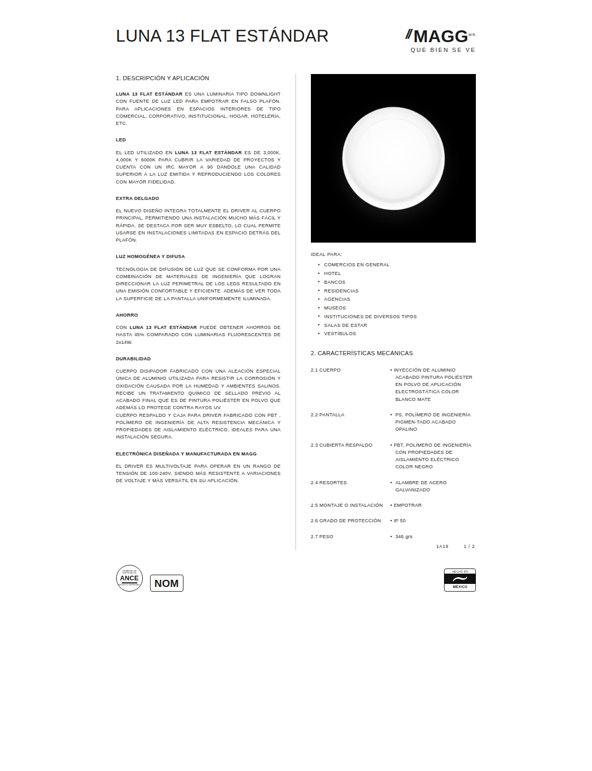LUNA 13 FLAT ESTÁNDAR
// MAGGM.R.
QUE BIEN SE VE
1. DESCRIPCIÓN Y APLICACIÓN
LUNA 13 FLAT ESTÁNDAR ES UNA LUMINARIA TIPO DOWNLIGHT CON FUENTE DE LUZ LED PARA EMPOTRAR EN FALSO PLAFÓN. PARA APLICACIONES EN ESPACIOS INTERIORES DE TIPO COMERCIAL, CORPORATIVO, INSTITUCIONAL, HOGAR, HOTELERÍA, ETC.
LED
EL LED UTILIZADO EN LUNA 13 FLAT ESTÁNDAR ES DE 3,000K, 4,000K Y 6000K PARA CUBRIR LA VARIEDAD DE PROYECTOS Y CUENTA CON UN IRC MAYOR A 90 DÁNDOLE UNA CALIDAD SUPERIOR A LA LUZ EMITIDA Y REPRODUCIENDO LOS COLORES CON MAYOR FIDELIDAD.
EXTRA DELGADO
EL NUEVO DISEÑO INTEGRA TOTALMENTE EL DRIVER AL CUERPO PRINCIPAL, PERMITIENDO UNA INSTALACIÓN MUCHO MÁS FÁCIL Y RÁPIDA. SE DESTACA POR SER MUY ESBELTO, LO CUAL PERMITE USARSE EN INSTALACIONES LIMITADAS EN ESPACIO DETRÁS DEL PLAFÓN.
LUZ HOMOGÉNEA Y DIFUSA
TECNOLOGÍA DE DIFUSIÓN DE LUZ QUE SE CONFORMA POR UNA COMBINACIÓN DE MATERIALES DE INGENIERÍA QUE LOGRAN DIRECCIONAR LA LUZ PERIMETRAL DE LOS LEDS RESULTADO EN UNA EMISIÓN CONFORTABLE Y EFICIENTE. ADEMÁS DE VER TODA LA SUPERFICIE DE LA PANTALLA UNIFORMEMENTE ILUMINADA.
AHORRO
CON LUNA 13 FLAT ESTÁNDAR PUEDE OBTENER AHORROS DE HASTA 45% COMPARADO CON LUMINARIAS FLUORESCENTES DE 2x14W.
DURABILIDAD
CUERPO DISIPADOR FABRICADO CON UNA ALEACIÓN ESPECIAL ÚNICA DE ALUMINIO UTILIZADA PARA RESISTIR LA CORROSIÓN Y OXIDACIÓN CAUSADA POR LA HUMEDAD Y AMBIENTES SALINOS. RECIBE UN TRATAMIENTO QUÍMICO DE SELLADO PREVIO AL ACABADO FINAL QUE ES DE PINTURA POLIÉSTER EN POLVO QUE ADEMÁS LO PROTEGE CONTRA RAYOS UV.
CUERPO RESPALDO Y CAJA PARA DRIVER FABRICADO CON PBT , POLÍMERO DE INGENIERÍA DE ALTA RESISTENCIA MECÁNICA Y PROPIEDADES DE AISLAMIENTO ELÉCTRICO, IDEALES PARA UNA INSTALACIÓN SEGURA.
ELECTRÓNICA DISEÑADA Y MANUFACTURADA EN MAGG
EL DRIVER ES MULTIVOLTAJE PARA OPERAR EN UN RANGO DE TENSIÓN DE 100-240V. SIENDO MÁS RESISTENTE A VARIACIONES DE VOLTAJE Y MÁS VERSÁTIL EN SU APLICACIÓN.
IDEAL PARA:
COMERCIOS EN GENERAL
HOTEL
BANCOS
RESIDENCIAS
AGENCIAS
MUSEOS
INSTITUCIONES DE DIVERSOS TIPOS
SALAS DE ESTAR
VESTÍBULOS
2. CARACTERÍSTICAS MECÁNICAS
| 2.1 CUERPO | • INYECCIÓN DE ALUMINIO ACABADO PINTURA POLIÉSTER EN POLVO DE APLICACIÓN ELECTROSTÁTICA COLOR BLANCO MATE |
| 2.2 PANTALLA | • PS, POLÍMERO DE INGENIERÍA PIGMEN-TADO ACABADO OPALINO |
| 2.3 CUBIERTA RESPALDO | • PBT, POLÍMERO DE INGENIERÍA CON PROPIEDADES DE AISLAMIENTO ELÉCTRICO COLOR NEGRO |
| 2.4 RESORTES | • ALAMBRE DE ACERO GALVANIZADO |
| 2.5 MONTAJE O INSTALACIÓN | • EMPOTRAR |
| 2.6 GRADO DE PROTECCIÓN | • IP 50 |
| 2.7 PESO | • 346 grs |
1A19 1 / 2
ORGANISMO DE CERTIFICACIÓN
ANCE
PRODUCTO CERTIFICADO
NOM
HECHO EN
MÉXICO